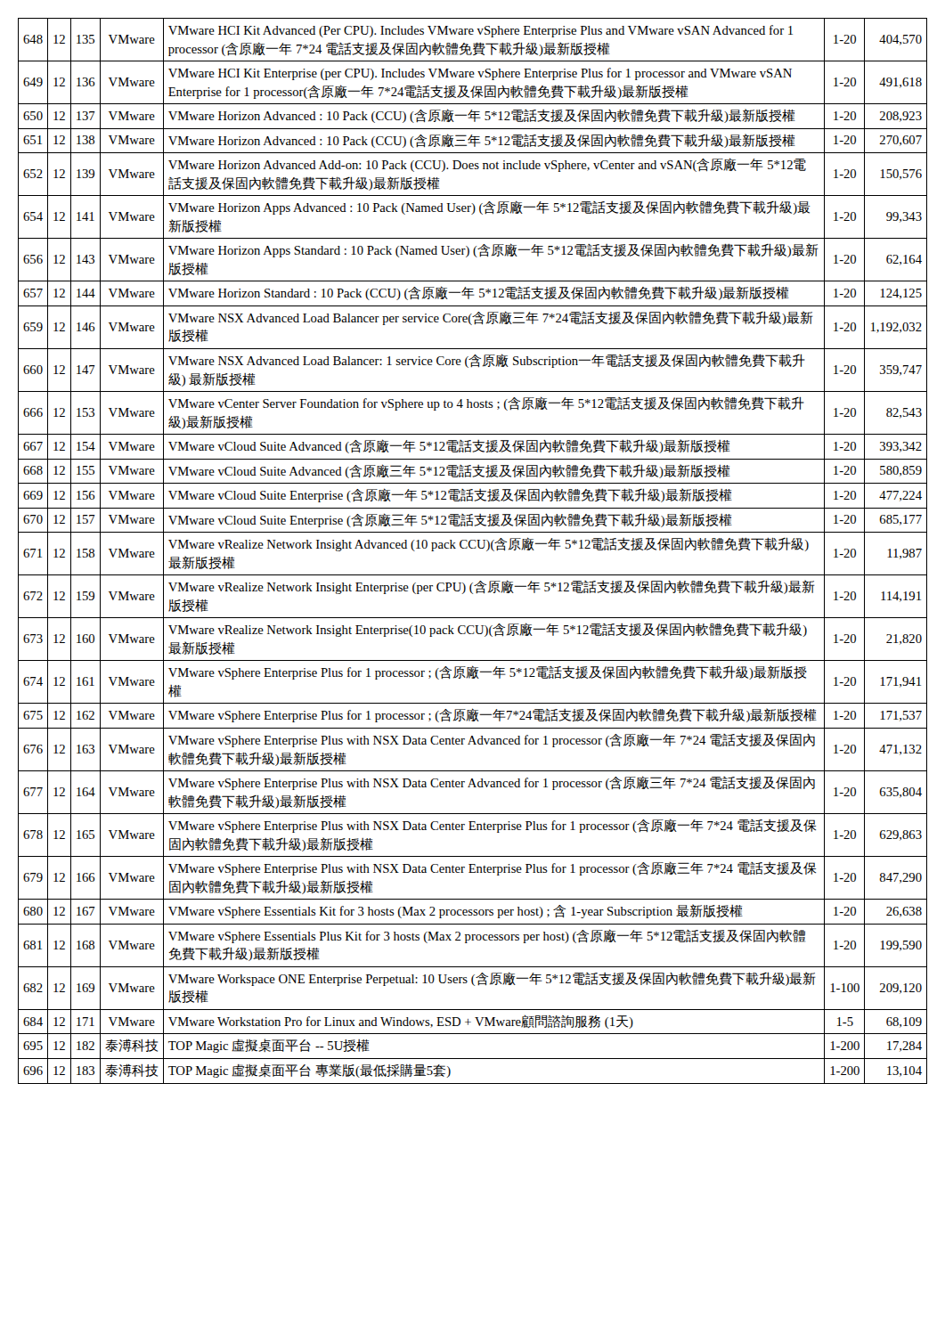| 648 | 12 | 135 | VMware | VMware HCI Kit Advanced (Per CPU). Includes VMware vSphere Enterprise Plus and VMware vSAN Advanced for 1 processor (含原廠一年 7*24 電話支援及保固內軟體免費下載升級)最新版授權 | 1-20 | 404,570 |
| 649 | 12 | 136 | VMware | VMware HCI Kit Enterprise (per CPU). Includes VMware vSphere Enterprise Plus for 1 processor and VMware vSAN Enterprise for 1 processor(含原廠一年 7*24電話支援及保固內軟體免費下載升級)最新版授權 | 1-20 | 491,618 |
| 650 | 12 | 137 | VMware | VMware Horizon Advanced : 10 Pack (CCU) (含原廠一年 5*12電話支援及保固內軟體免費下載升級)最新版授權 | 1-20 | 208,923 |
| 651 | 12 | 138 | VMware | VMware Horizon Advanced : 10 Pack (CCU) (含原廠三年 5*12電話支援及保固內軟體免費下載升級)最新版授權 | 1-20 | 270,607 |
| 652 | 12 | 139 | VMware | VMware Horizon Advanced Add-on: 10 Pack (CCU). Does not include vSphere, vCenter and vSAN(含原廠一年 5*12電話支援及保固內軟體免費下載升級)最新版授權 | 1-20 | 150,576 |
| 654 | 12 | 141 | VMware | VMware Horizon Apps Advanced : 10 Pack (Named User) (含原廠一年 5*12電話支援及保固內軟體免費下載升級)最新版授權 | 1-20 | 99,343 |
| 656 | 12 | 143 | VMware | VMware Horizon Apps Standard : 10 Pack (Named User) (含原廠一年 5*12電話支援及保固內軟體免費下載升級)最新版授權 | 1-20 | 62,164 |
| 657 | 12 | 144 | VMware | VMware Horizon Standard : 10 Pack (CCU) (含原廠一年 5*12電話支援及保固內軟體免費下載升級)最新版授權 | 1-20 | 124,125 |
| 659 | 12 | 146 | VMware | VMware NSX Advanced Load Balancer per service Core(含原廠三年 7*24電話支援及保固內軟體免費下載升級)最新版授權 | 1-20 | 1,192,032 |
| 660 | 12 | 147 | VMware | VMware NSX Advanced Load Balancer: 1 service Core (含原廠 Subscription一年電話支援及保固內軟體免費下載升級) 最新版授權 | 1-20 | 359,747 |
| 666 | 12 | 153 | VMware | VMware vCenter Server Foundation for vSphere up to 4 hosts ; (含原廠一年 5*12電話支援及保固內軟體免費下載升級)最新版授權 | 1-20 | 82,543 |
| 667 | 12 | 154 | VMware | VMware vCloud Suite Advanced (含原廠一年 5*12電話支援及保固內軟體免費下載升級)最新版授權 | 1-20 | 393,342 |
| 668 | 12 | 155 | VMware | VMware vCloud Suite Advanced (含原廠三年 5*12電話支援及保固內軟體免費下載升級)最新版授權 | 1-20 | 580,859 |
| 669 | 12 | 156 | VMware | VMware vCloud Suite Enterprise (含原廠一年 5*12電話支援及保固內軟體免費下載升級)最新版授權 | 1-20 | 477,224 |
| 670 | 12 | 157 | VMware | VMware vCloud Suite Enterprise (含原廠三年 5*12電話支援及保固內軟體免費下載升級)最新版授權 | 1-20 | 685,177 |
| 671 | 12 | 158 | VMware | VMware vRealize Network Insight Advanced (10 pack CCU)(含原廠一年 5*12電話支援及保固內軟體免費下載升級)最新版授權 | 1-20 | 11,987 |
| 672 | 12 | 159 | VMware | VMware vRealize Network Insight Enterprise (per CPU) (含原廠一年 5*12電話支援及保固內軟體免費下載升級)最新版授權 | 1-20 | 114,191 |
| 673 | 12 | 160 | VMware | VMware vRealize Network Insight Enterprise(10 pack CCU)(含原廠一年 5*12電話支援及保固內軟體免費下載升級)最新版授權 | 1-20 | 21,820 |
| 674 | 12 | 161 | VMware | VMware vSphere Enterprise Plus for 1 processor ; (含原廠一年 5*12電話支援及保固內軟體免費下載升級)最新版授權 | 1-20 | 171,941 |
| 675 | 12 | 162 | VMware | VMware vSphere Enterprise Plus for 1 processor ; (含原廠一年7*24電話支援及保固內軟體免費下載升級)最新版授權 | 1-20 | 171,537 |
| 676 | 12 | 163 | VMware | VMware vSphere Enterprise Plus with NSX Data Center Advanced for 1 processor (含原廠一年 7*24 電話支援及保固內軟體免費下載升級)最新版授權 | 1-20 | 471,132 |
| 677 | 12 | 164 | VMware | VMware vSphere Enterprise Plus with NSX Data Center Advanced for 1 processor (含原廠三年 7*24 電話支援及保固內軟體免費下載升級)最新版授權 | 1-20 | 635,804 |
| 678 | 12 | 165 | VMware | VMware vSphere Enterprise Plus with NSX Data Center Enterprise Plus for 1 processor (含原廠一年 7*24 電話支援及保固內軟體免費下載升級)最新版授權 | 1-20 | 629,863 |
| 679 | 12 | 166 | VMware | VMware vSphere Enterprise Plus with NSX Data Center Enterprise Plus for 1 processor (含原廠三年 7*24 電話支援及保固內軟體免費下載升級)最新版授權 | 1-20 | 847,290 |
| 680 | 12 | 167 | VMware | VMware vSphere Essentials Kit for 3 hosts (Max 2 processors per host) ; 含 1-year Subscription 最新版授權 | 1-20 | 26,638 |
| 681 | 12 | 168 | VMware | VMware vSphere Essentials Plus Kit for 3 hosts (Max 2 processors per host) (含原廠一年 5*12電話支援及保固內軟體免費下載升級)最新版授權 | 1-20 | 199,590 |
| 682 | 12 | 169 | VMware | VMware Workspace ONE Enterprise Perpetual: 10 Users (含原廠一年 5*12電話支援及保固內軟體免費下載升級)最新版授權 | 1-100 | 209,120 |
| 684 | 12 | 171 | VMware | VMware Workstation Pro for Linux and Windows, ESD + VMware顧問諮詢服務 (1天) | 1-5 | 68,109 |
| 695 | 12 | 182 | 泰溥科技 | TOP Magic 虛擬桌面平台 -- 5U授權 | 1-200 | 17,284 |
| 696 | 12 | 183 | 泰溥科技 | TOP Magic 虛擬桌面平台 專業版(最低採購量5套) | 1-200 | 13,104 |